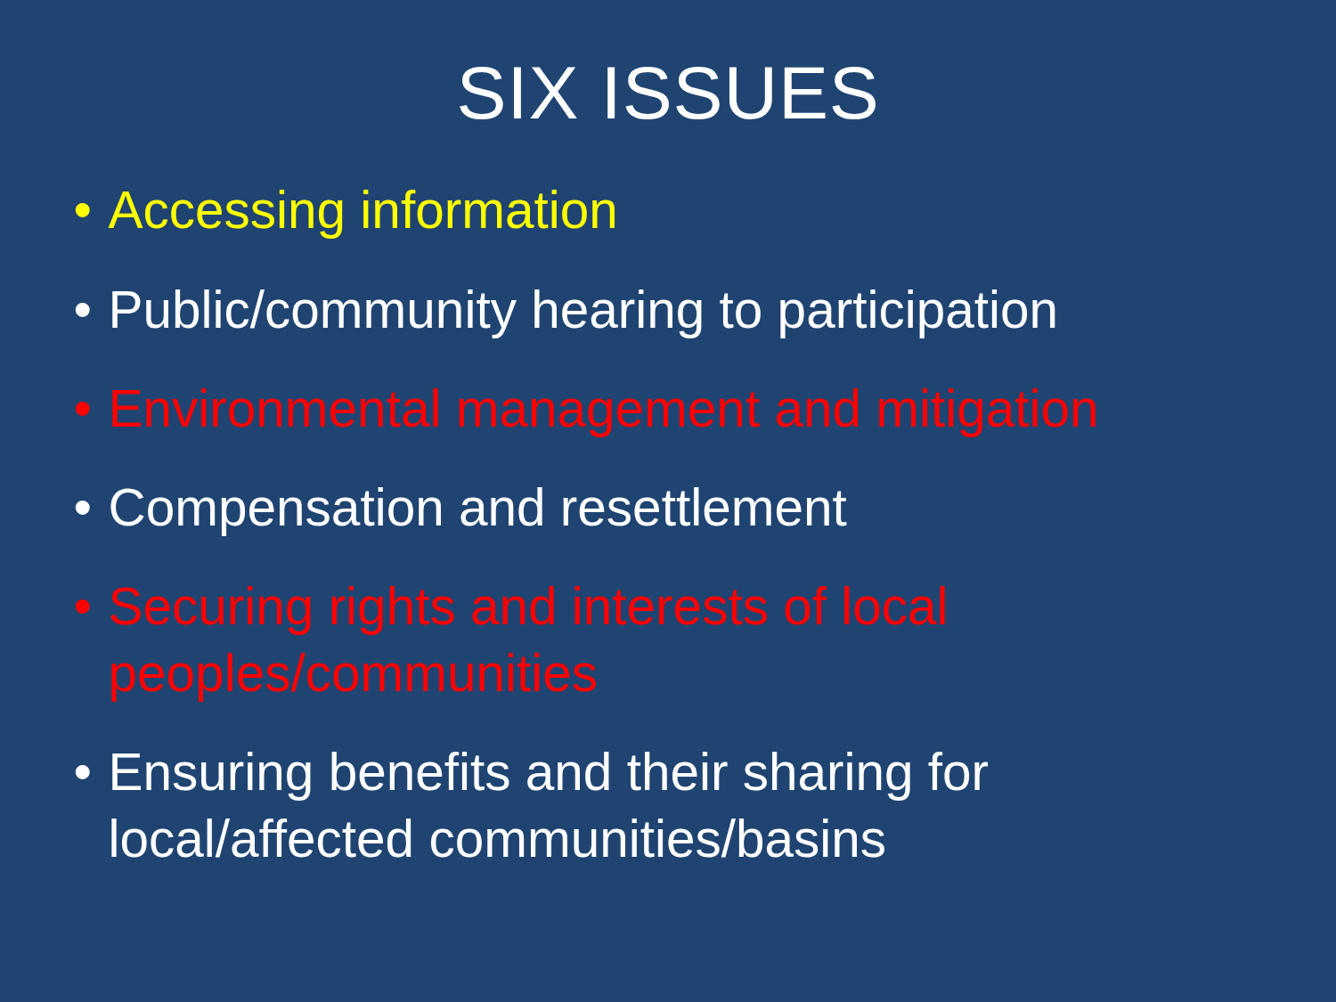SIX ISSUES
Accessing information
Public/community hearing to participation
Environmental management and mitigation
Compensation and resettlement
Securing rights and interests of local peoples/communities
Ensuring benefits and their sharing for local/affected communities/basins